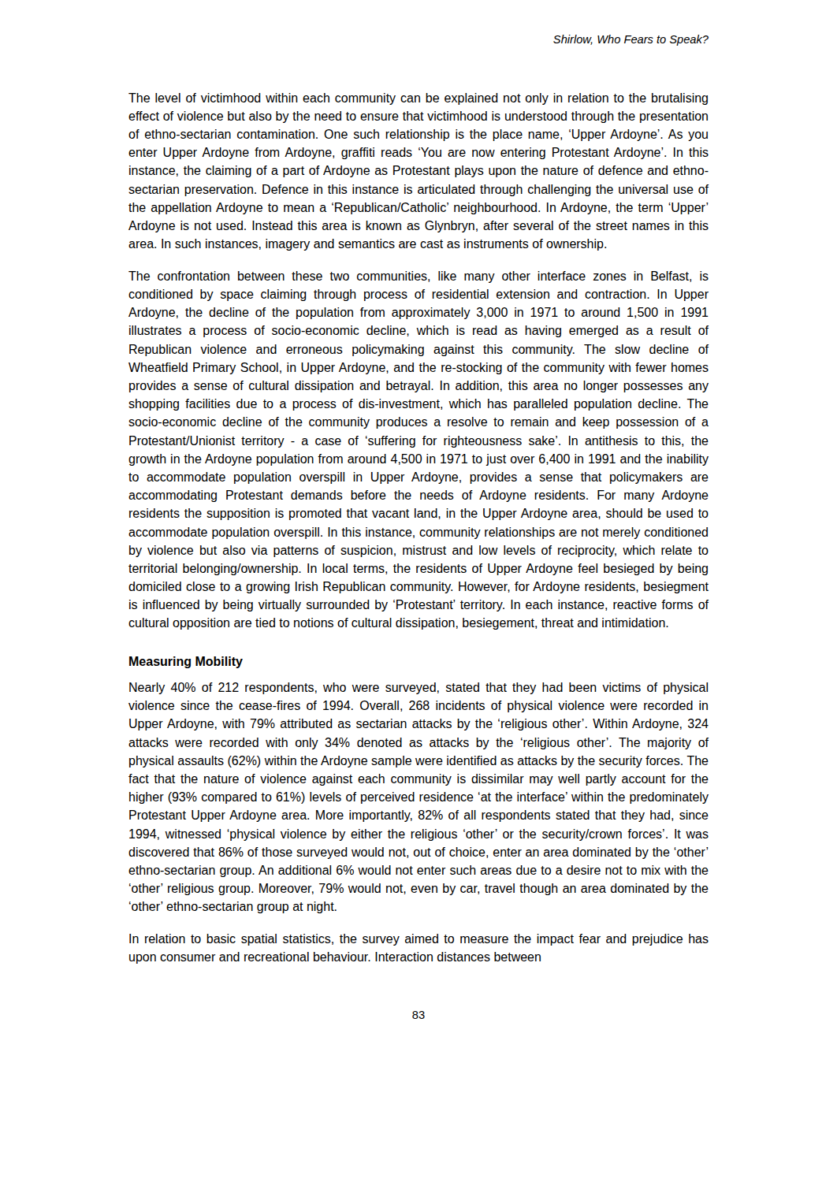Shirlow, Who Fears to Speak?
The level of victimhood within each community can be explained not only in relation to the brutalising effect of violence but also by the need to ensure that victimhood is understood through the presentation of ethno-sectarian contamination. One such relationship is the place name, ‘Upper Ardoyne’. As you enter Upper Ardoyne from Ardoyne, graffiti reads ‘You are now entering Protestant Ardoyne’. In this instance, the claiming of a part of Ardoyne as Protestant plays upon the nature of defence and ethno-sectarian preservation. Defence in this instance is articulated through challenging the universal use of the appellation Ardoyne to mean a ‘Republican/Catholic’ neighbourhood. In Ardoyne, the term ‘Upper’ Ardoyne is not used. Instead this area is known as Glynbryn, after several of the street names in this area. In such instances, imagery and semantics are cast as instruments of ownership.
The confrontation between these two communities, like many other interface zones in Belfast, is conditioned by space claiming through process of residential extension and contraction. In Upper Ardoyne, the decline of the population from approximately 3,000 in 1971 to around 1,500 in 1991 illustrates a process of socio-economic decline, which is read as having emerged as a result of Republican violence and erroneous policymaking against this community. The slow decline of Wheatfield Primary School, in Upper Ardoyne, and the re-stocking of the community with fewer homes provides a sense of cultural dissipation and betrayal. In addition, this area no longer possesses any shopping facilities due to a process of dis-investment, which has paralleled population decline. The socio-economic decline of the community produces a resolve to remain and keep possession of a Protestant/Unionist territory - a case of ‘suffering for righteousness sake’. In antithesis to this, the growth in the Ardoyne population from around 4,500 in 1971 to just over 6,400 in 1991 and the inability to accommodate population overspill in Upper Ardoyne, provides a sense that policymakers are accommodating Protestant demands before the needs of Ardoyne residents. For many Ardoyne residents the supposition is promoted that vacant land, in the Upper Ardoyne area, should be used to accommodate population overspill. In this instance, community relationships are not merely conditioned by violence but also via patterns of suspicion, mistrust and low levels of reciprocity, which relate to territorial belonging/ownership. In local terms, the residents of Upper Ardoyne feel besieged by being domiciled close to a growing Irish Republican community. However, for Ardoyne residents, besiegment is influenced by being virtually surrounded by ‘Protestant’ territory. In each instance, reactive forms of cultural opposition are tied to notions of cultural dissipation, besiegement, threat and intimidation.
Measuring Mobility
Nearly 40% of 212 respondents, who were surveyed, stated that they had been victims of physical violence since the cease-fires of 1994. Overall, 268 incidents of physical violence were recorded in Upper Ardoyne, with 79% attributed as sectarian attacks by the ‘religious other’. Within Ardoyne, 324 attacks were recorded with only 34% denoted as attacks by the ‘religious other’. The majority of physical assaults (62%) within the Ardoyne sample were identified as attacks by the security forces. The fact that the nature of violence against each community is dissimilar may well partly account for the higher (93% compared to 61%) levels of perceived residence ‘at the interface’ within the predominately Protestant Upper Ardoyne area. More importantly, 82% of all respondents stated that they had, since 1994, witnessed ‘physical violence by either the religious ‘other’ or the security/crown forces’. It was discovered that 86% of those surveyed would not, out of choice, enter an area dominated by the ‘other’ ethno-sectarian group. An additional 6% would not enter such areas due to a desire not to mix with the ‘other’ religious group. Moreover, 79% would not, even by car, travel though an area dominated by the ‘other’ ethno-sectarian group at night.
In relation to basic spatial statistics, the survey aimed to measure the impact fear and prejudice has upon consumer and recreational behaviour. Interaction distances between
83